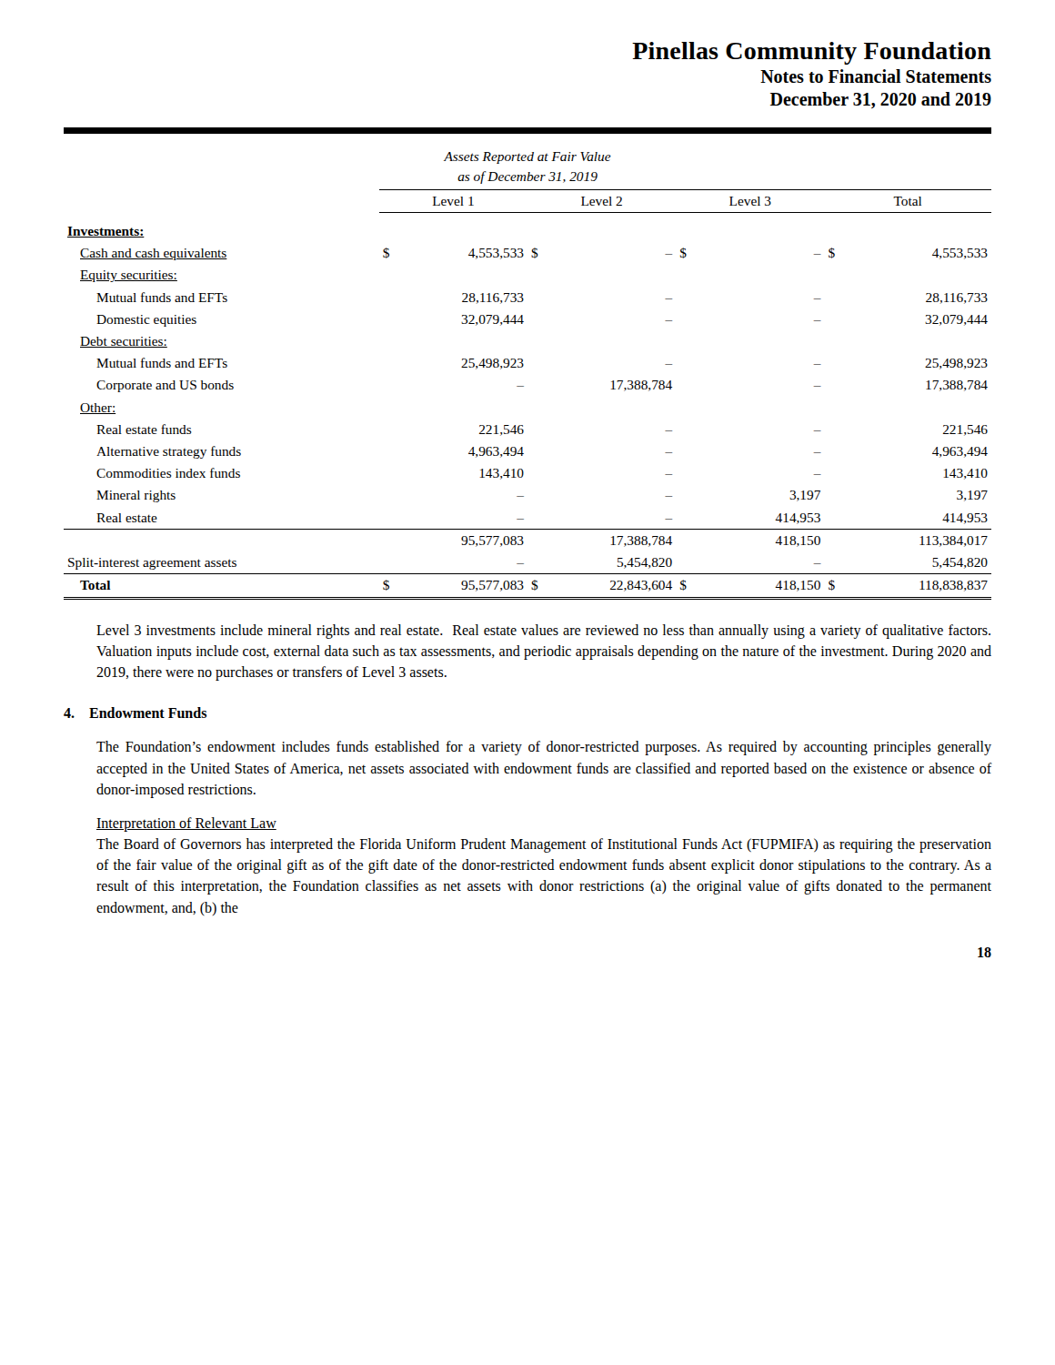Pinellas Community Foundation
Notes to Financial Statements
December 31, 2020 and 2019
Assets Reported at Fair Value as of December 31, 2019
| | Level 1 | Level 2 | Level 3 | Total |
| --- | --- | --- | --- | --- |
| Investments: | |
| Cash and cash equivalents | $ | 4,553,533 | $ | – | $ | – | $ | 4,553,533 |
| Equity securities: | |
| Mutual funds and EFTs | | 28,116,733 | | – | | – | | 28,116,733 |
| Domestic equities | | 32,079,444 | | – | | – | | 32,079,444 |
| Debt securities: | |
| Mutual funds and EFTs | | 25,498,923 | | – | | – | | 25,498,923 |
| Corporate and US bonds | | – | | 17,388,784 | | – | | 17,388,784 |
| Other: | |
| Real estate funds | | 221,546 | | – | | – | | 221,546 |
| Alternative strategy funds | | 4,963,494 | | – | | – | | 4,963,494 |
| Commodities index funds | | 143,410 | | – | | – | | 143,410 |
| Mineral rights | | – | | – | | 3,197 | | 3,197 |
| Real estate | | – | | – | | 414,953 | | 414,953 |
| | | 95,577,083 | | 17,388,784 | | 418,150 | | 113,384,017 |
| Split-interest agreement assets | | – | | 5,454,820 | | – | | 5,454,820 |
| Total | $ | 95,577,083 | $ | 22,843,604 | $ | 418,150 | $ | 118,838,837 |
Level 3 investments include mineral rights and real estate. Real estate values are reviewed no less than annually using a variety of qualitative factors. Valuation inputs include cost, external data such as tax assessments, and periodic appraisals depending on the nature of the investment. During 2020 and 2019, there were no purchases or transfers of Level 3 assets.
4. Endowment Funds
The Foundation’s endowment includes funds established for a variety of donor-restricted purposes. As required by accounting principles generally accepted in the United States of America, net assets associated with endowment funds are classified and reported based on the existence or absence of donor-imposed restrictions.
Interpretation of Relevant Law
The Board of Governors has interpreted the Florida Uniform Prudent Management of Institutional Funds Act (FUPMIFA) as requiring the preservation of the fair value of the original gift as of the gift date of the donor-restricted endowment funds absent explicit donor stipulations to the contrary. As a result of this interpretation, the Foundation classifies as net assets with donor restrictions (a) the original value of gifts donated to the permanent endowment, and, (b) the
18